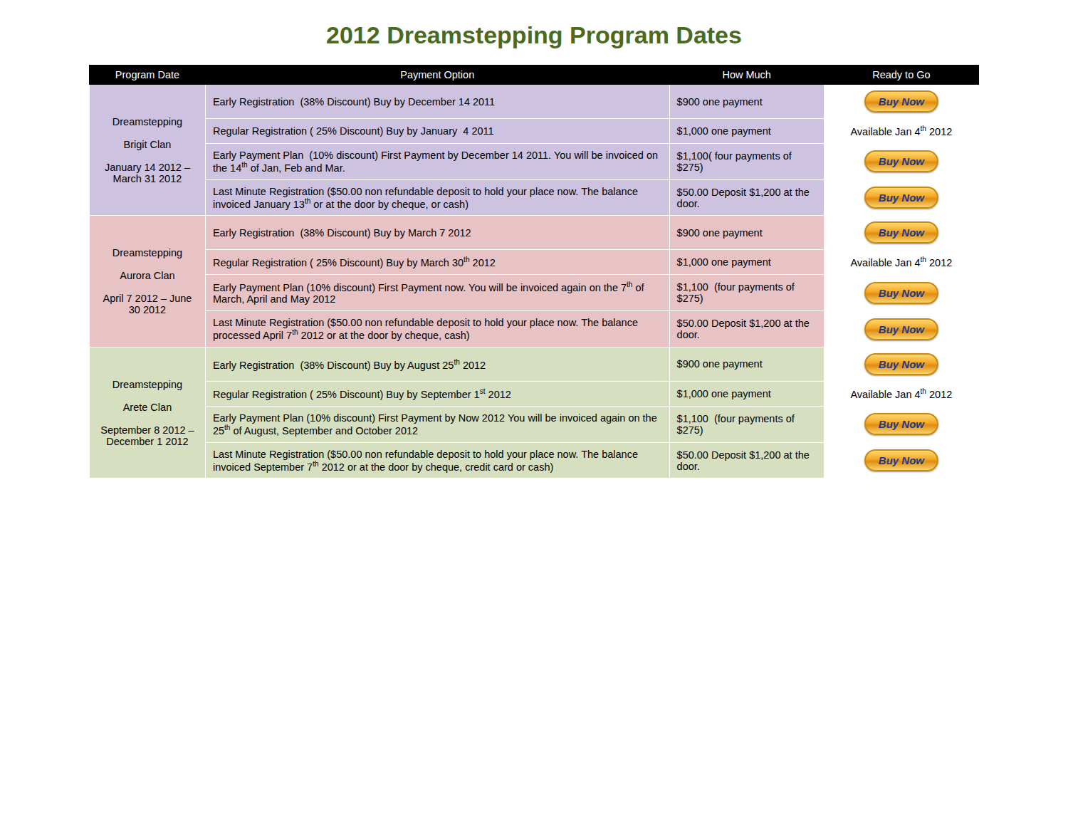2012 Dreamstepping Program Dates
| Program Date | Payment Option | How Much | Ready to Go |
| --- | --- | --- | --- |
| Dreamstepping Brigit Clan January 14 2012 – March 31 2012 | Early Registration (38% Discount) Buy by December 14 2011 | $900 one payment | Buy Now |
| Regular Registration ( 25% Discount) Buy by January 4 2011 | $1,000 one payment | Available Jan 4 th 2012 |
| Early Payment Plan (10% discount) First Payment by December 14 2011. You will be invoiced on the 14 th of Jan, Feb and Mar. | $1,100( four payments of $275) | Buy Now |
| Last Minute Registration ($50.00 non refundable deposit to hold your place now. The balance invoiced January 13 th or at the door by cheque, or cash) | $50.00 Deposit $1,200 at the door. | Buy Now |
| Dreamstepping Aurora Clan April 7 2012 – June 30 2012 | Early Registration (38% Discount) Buy by March 7 2012 | $900 one payment | Buy Now |
| Regular Registration ( 25% Discount) Buy by March 30 th 2012 | $1,000 one payment | Available Jan 4 th 2012 |
| Early Payment Plan (10% discount) First Payment now. You will be invoiced again on the 7 th of March, April and May 2012 | $1,100 (four payments of $275) | Buy Now |
| Last Minute Registration ($50.00 non refundable deposit to hold your place now. The balance processed April 7 th 2012 or at the door by cheque, cash) | $50.00 Deposit $1,200 at the door. | Buy Now |
| Dreamstepping Arete Clan September 8 2012 – December 1 2012 | Early Registration (38% Discount) Buy by August 25 th 2012 | $900 one payment | Buy Now |
| Regular Registration ( 25% Discount) Buy by September 1 st 2012 | $1,000 one payment | Available Jan 4 th 2012 |
| Early Payment Plan (10% discount) First Payment by Now 2012 You will be invoiced again on the 25 th of August, September and October 2012 | $1,100 (four payments of $275) | Buy Now |
| Last Minute Registration ($50.00 non refundable deposit to hold your place now. The balance invoiced September 7 th 2012 or at the door by cheque, credit card or cash) | $50.00 Deposit $1,200 at the door. | Buy Now |